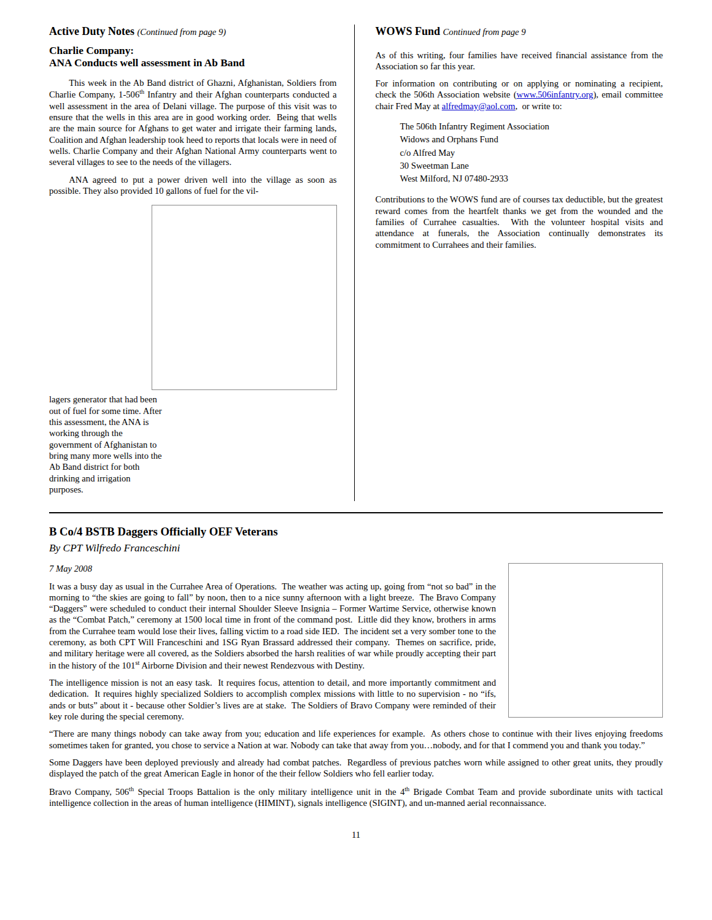Active Duty Notes (Continued from page 9)
Charlie Company:
ANA Conducts well assessment in Ab Band
This week in the Ab Band district of Ghazni, Afghanistan, Soldiers from Charlie Company, 1-506th Infantry and their Afghan counterparts conducted a well assessment in the area of Delani village. The purpose of this visit was to ensure that the wells in this area are in good working order. Being that wells are the main source for Afghans to get water and irrigate their farming lands, Coalition and Afghan leadership took heed to reports that locals were in need of wells. Charlie Company and their Afghan National Army counterparts went to several villages to see to the needs of the villagers.
ANA agreed to put a power driven well into the village as soon as possible. They also provided 10 gallons of fuel for the vil-
lagers generator that had been out of fuel for some time. After this assessment, the ANA is working through the government of Afghanistan to bring many more wells into the Ab Band district for both drinking and irrigation purposes.
WOWS Fund Continued from page 9
As of this writing, four families have received financial assistance from the Association so far this year.
For information on contributing or on applying or nominating a recipient, check the 506th Association website (www.506infantry.org), email committee chair Fred May at alfredmay@aol.com, or write to:
The 506th Infantry Regiment Association
Widows and Orphans Fund
c/o Alfred May
30 Sweetman Lane
West Milford, NJ 07480-2933
Contributions to the WOWS fund are of courses tax deductible, but the greatest reward comes from the heartfelt thanks we get from the wounded and the families of Currahee casualties. With the volunteer hospital visits and attendance at funerals, the Association continually demonstrates its commitment to Currahees and their families.
B Co/4 BSTB Daggers Officially OEF Veterans
By CPT Wilfredo Franceschini
7 May 2008
It was a busy day as usual in the Currahee Area of Operations. The weather was acting up, going from “not so bad” in the morning to “the skies are going to fall” by noon, then to a nice sunny afternoon with a light breeze. The Bravo Company “Daggers” were scheduled to conduct their internal Shoulder Sleeve Insignia – Former Wartime Service, otherwise known as the “Combat Patch,” ceremony at 1500 local time in front of the command post. Little did they know, brothers in arms from the Currahee team would lose their lives, falling victim to a road side IED. The incident set a very somber tone to the ceremony, as both CPT Will Franceschini and 1SG Ryan Brassard addressed their company. Themes on sacrifice, pride, and military heritage were all covered, as the Soldiers absorbed the harsh realities of war while proudly accepting their part in the history of the 101st Airborne Division and their newest Rendezvous with Destiny.
The intelligence mission is not an easy task. It requires focus, attention to detail, and more importantly commitment and dedication. It requires highly specialized Soldiers to accomplish complex missions with little to no supervision - no “ifs, ands or buts” about it - because other Soldier’s lives are at stake. The Soldiers of Bravo Company were reminded of their key role during the special ceremony.
“There are many things nobody can take away from you; education and life experiences for example. As others chose to continue with their lives enjoying freedoms sometimes taken for granted, you chose to service a Nation at war. Nobody can take that away from you…nobody, and for that I commend you and thank you today.”
Some Daggers have been deployed previously and already had combat patches. Regardless of previous patches worn while assigned to other great units, they proudly displayed the patch of the great American Eagle in honor of the their fellow Soldiers who fell earlier today.
Bravo Company, 506th Special Troops Battalion is the only military intelligence unit in the 4th Brigade Combat Team and provide subordinate units with tactical intelligence collection in the areas of human intelligence (HIMINT), signals intelligence (SIGINT), and un-manned aerial reconnaissance.
11